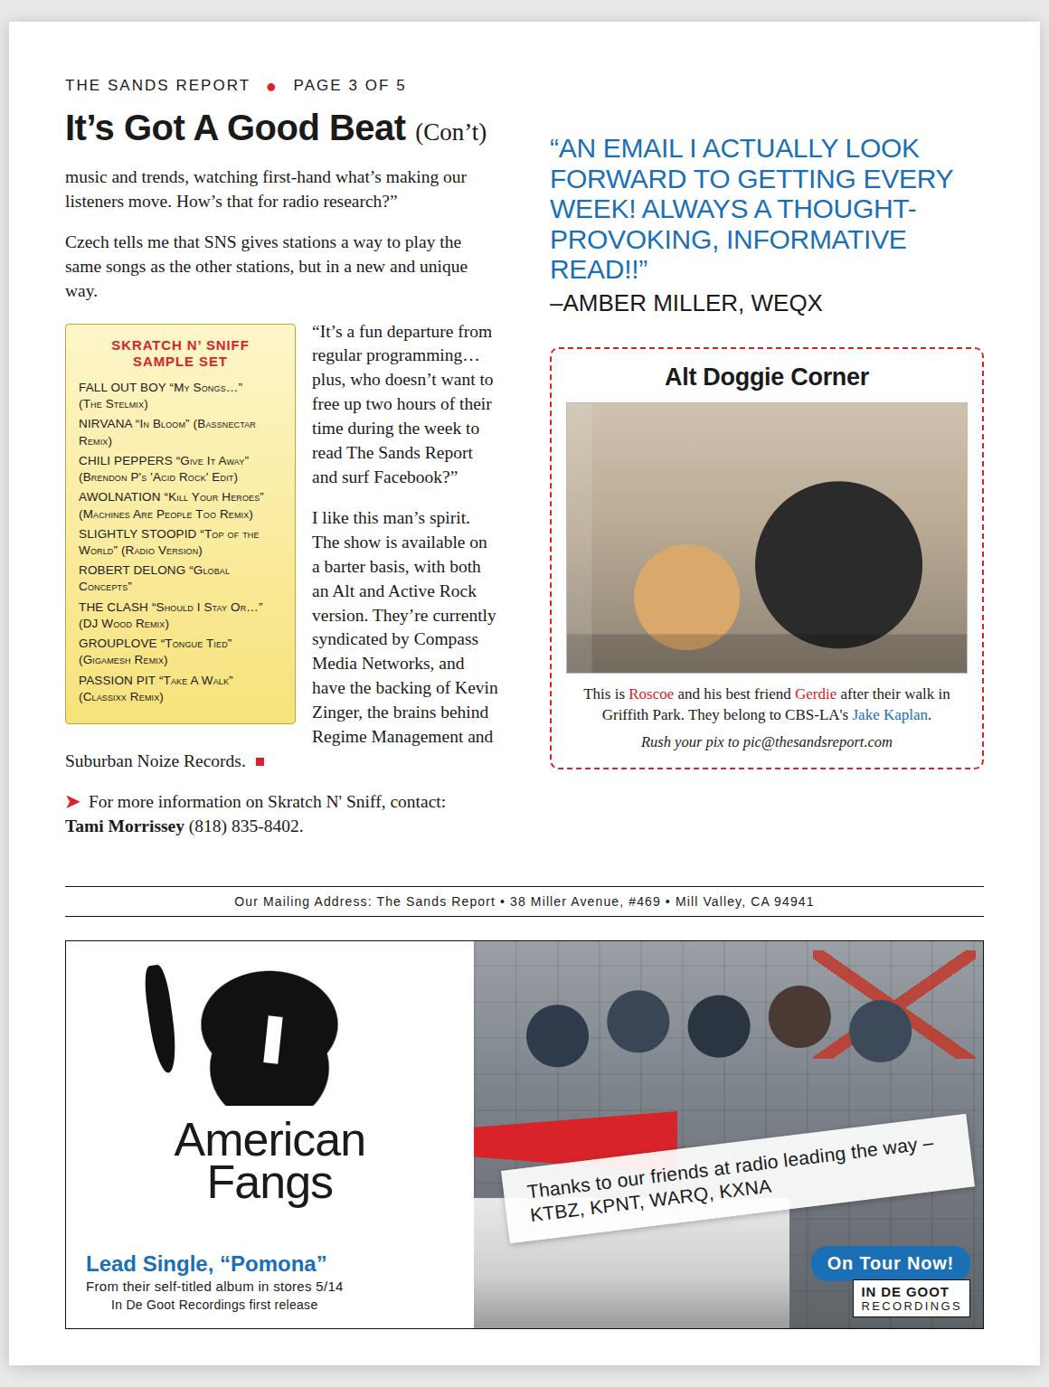The Sands Report ● page 3 of 5
It’s Got A Good Beat (Con’t)
music and trends, watching first-hand what’s making our listeners move. How’s that for radio research?”
Czech tells me that SNS gives stations a way to play the same songs as the other stations, but in a new and unique way.
Skratch N’ Sniff
Sample Set
Fall Out Boy “My Songs…”
(The Stelmix)
Nirvana “In Bloom” (Bassnectar Remix)
Chili Peppers “Give It Away”
(Brendon P's 'Acid Rock' Edit)
Awolnation “Kill Your Heroes”
(Machines Are People Too Remix)
Slightly Stoopid “Top of the World” (Radio Version)
Robert Delong “Global Concepts”
The Clash “Should I Stay Or…”
(DJ Wood Remix)
Grouplove “Tongue Tied”
(Gigamesh Remix)
Passion Pit “Take A Walk”
(Classixx Remix)
“It’s a fun departure from regular programming…plus, who doesn’t want to free up two hours of their time during the week to read The Sands Report and surf Facebook?”
I like this man’s spirit. The show is available on a barter basis, with both an Alt and Active Rock version. They’re currently syndicated by Compass Media Networks, and have the backing of Kevin Zinger, the brains behind Regime Management and Suburban Noize Records.
➤ For more information on Skratch N' Sniff, contact:
Tami Morrissey (818) 835-8402.
“An email I actually look forward to getting every week! Always a thought-provoking, informative read!!” –Amber Miller, WEQX
Alt Doggie Corner
This is Roscoe and his best friend Gerdie after their walk in Griffith Park. They belong to CBS-LA's Jake Kaplan.
Rush your pix to pic@thesandsreport.com
Our Mailing Address: The Sands Report • 38 Miller Avenue, #469 • Mill Valley, CA 94941
AmericanFangs
Lead Single, “Pomona”
From their self-titled album in stores 5/14
In De Goot Recordings first release
Thanks to our friends at radio leading the way – KTBZ, KPNT, WARQ, KXNA
On Tour Now!
IN DE GOOTRECORDINGS